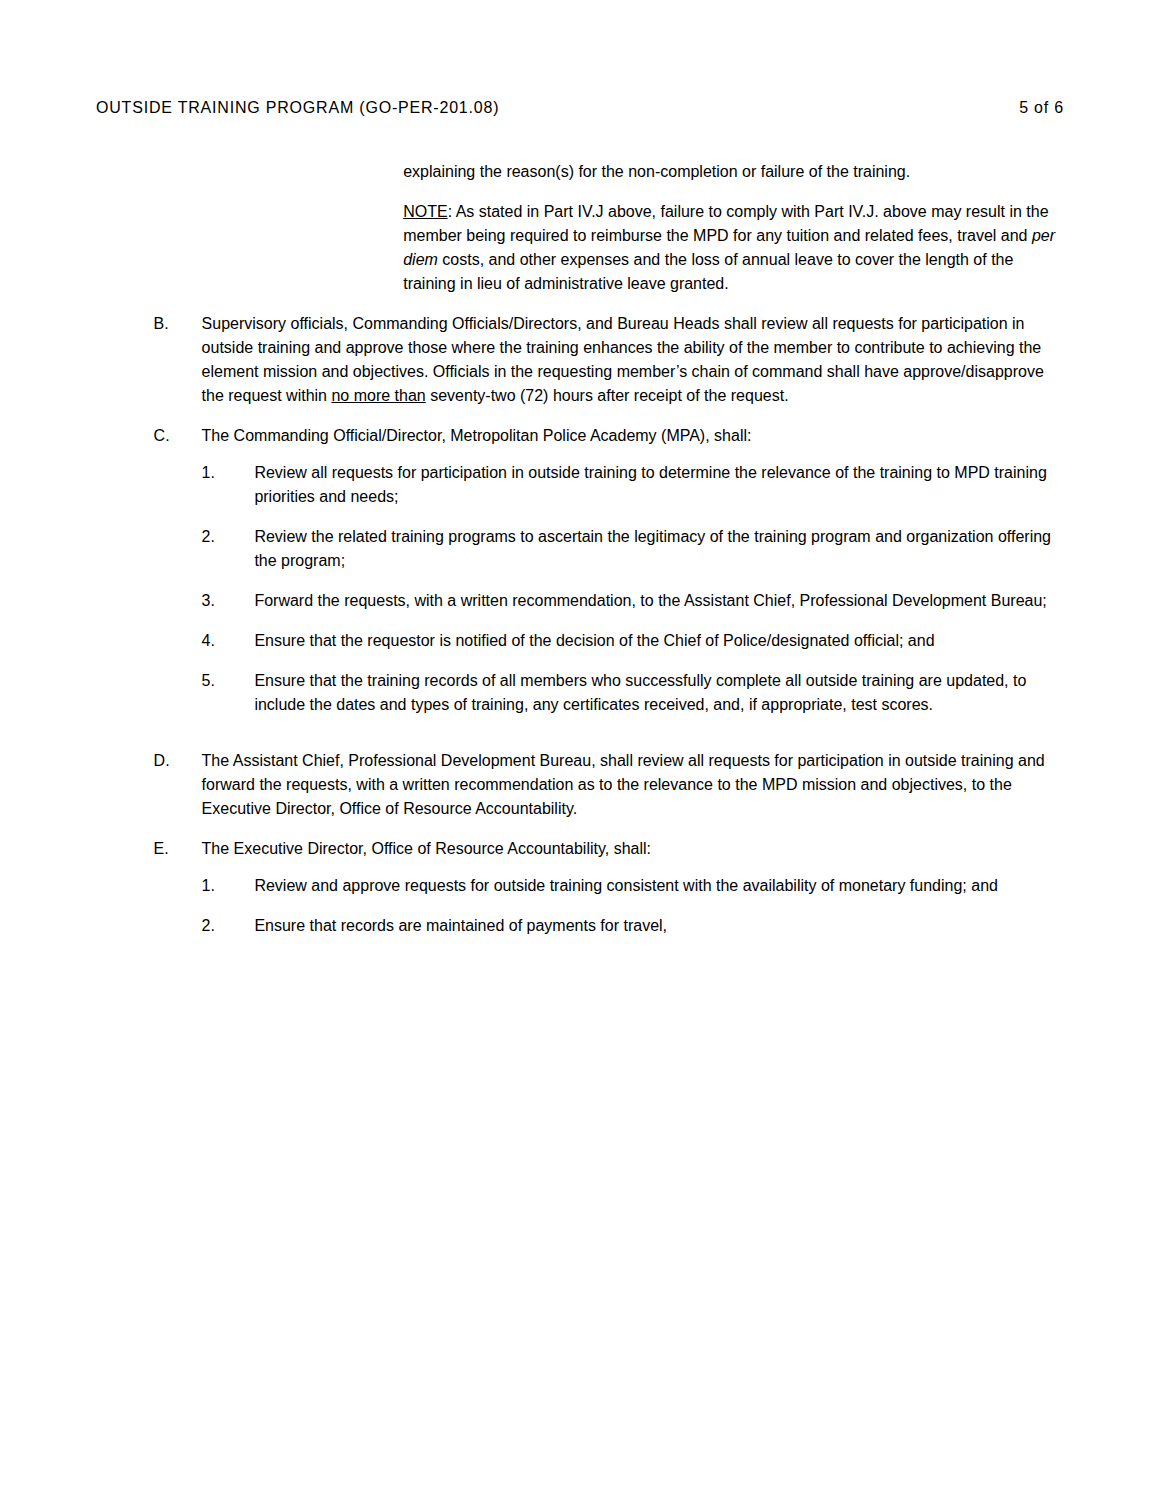Outside Training Program (GO-PER-201.08) 5 of 6
explaining the reason(s) for the non-completion or failure of the training.
NOTE: As stated in Part IV.J above, failure to comply with Part IV.J. above may result in the member being required to reimburse the MPD for any tuition and related fees, travel and per diem costs, and other expenses and the loss of annual leave to cover the length of the training in lieu of administrative leave granted.
B.
Supervisory officials, Commanding Officials/Directors, and Bureau Heads shall review all requests for participation in outside training and approve those where the training enhances the ability of the member to contribute to achieving the element mission and objectives. Officials in the requesting member’s chain of command shall have approve/disapprove the request within no more than seventy-two (72) hours after receipt of the request.
C.
The Commanding Official/Director, Metropolitan Police Academy (MPA), shall:
1.
Review all requests for participation in outside training to determine the relevance of the training to MPD training priorities and needs;
2.
Review the related training programs to ascertain the legitimacy of the training program and organization offering the program;
3.
Forward the requests, with a written recommendation, to the Assistant Chief, Professional Development Bureau;
4.
Ensure that the requestor is notified of the decision of the Chief of Police/designated official; and
5.
Ensure that the training records of all members who successfully complete all outside training are updated, to include the dates and types of training, any certificates received, and, if appropriate, test scores.
D.
The Assistant Chief, Professional Development Bureau, shall review all requests for participation in outside training and forward the requests, with a written recommendation as to the relevance to the MPD mission and objectives, to the Executive Director, Office of Resource Accountability.
E.
The Executive Director, Office of Resource Accountability, shall:
1.
Review and approve requests for outside training consistent with the availability of monetary funding; and
2.
Ensure that records are maintained of payments for travel,